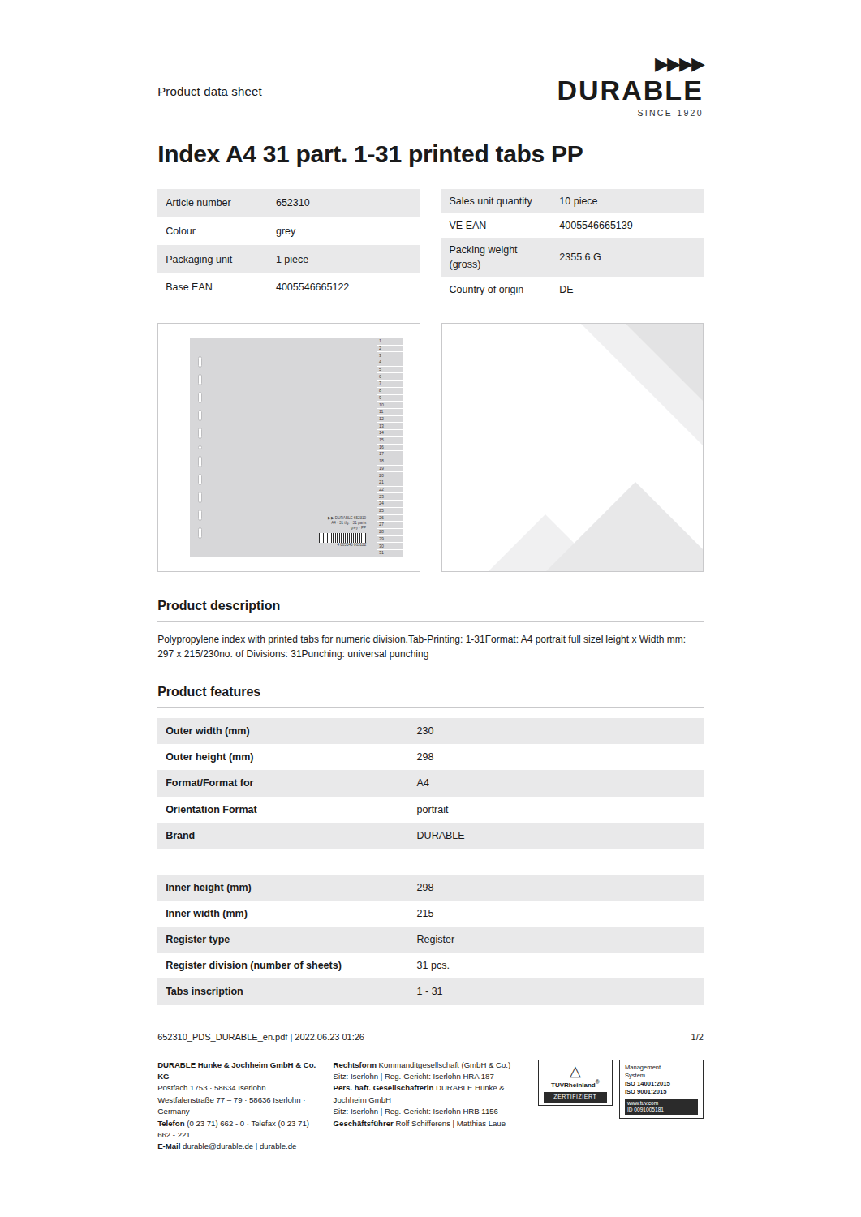Product data sheet
▶▶▶▶
DURABLE
SINCE 1920
Index A4 31 part. 1-31 printed tabs PP
| Article number | 652310 |
| Colour | grey |
| Packaging unit | 1 piece |
| Base EAN | 4005546665122 |
| Sales unit quantity | 10 piece |
| VE EAN | 4005546665139 |
| Packing weight (gross) | 2355.6 G |
| Country of origin | DE |
1
2
3
4
5
6
7
8
9
10
11
12
13
14
15
16
17
18
19
20
21
22
23
24
25
26
27
28
29
30
31
▶▶ DURABLE 652310
A4 · 31 tlg. · 31 parts
grey · PP
4 005546 665122
Product description
Polypropylene index with printed tabs for numeric division.Tab-Printing: 1-31Format: A4 portrait full sizeHeight x Width mm: 297 x 215/230no. of Divisions: 31Punching: universal punching
Product features
| Outer width (mm) | 230 |
| Outer height (mm) | 298 |
| Format/Format for | A4 |
| Orientation Format | portrait |
| Brand | DURABLE |
| Inner height (mm) | 298 |
| Inner width (mm) | 215 |
| Register type | Register |
| Register division (number of sheets) | 31 pcs. |
| Tabs inscription | 1 - 31 |
652310_PDS_DURABLE_en.pdf | 2022.06.23 01:26 1/2
DURABLE Hunke & Jochheim GmbH & Co. KG
Postfach 1753 · 58634 Iserlohn
Westfalenstraße 77 – 79 · 58636 Iserlohn · Germany
Telefon (0 23 71) 662 - 0 · Telefax (0 23 71) 662 - 221
E-Mail durable@durable.de | durable.de
Rechtsform Kommanditgesellschaft (GmbH & Co.)
Sitz: Iserlohn | Reg.-Gericht: Iserlohn HRA 187
Pers. haft. Gesellschafterin DURABLE Hunke & Jochheim GmbH
Sitz: Iserlohn | Reg.-Gericht: Iserlohn HRB 1156
Geschäftsführer Rolf Schifferens | Matthias Laue
△
TÜVRheinland®
ZERTIFIZIERT
Management
System
ISO 14001:2015
ISO 9001:2015
www.tuv.com
ID 0091005181